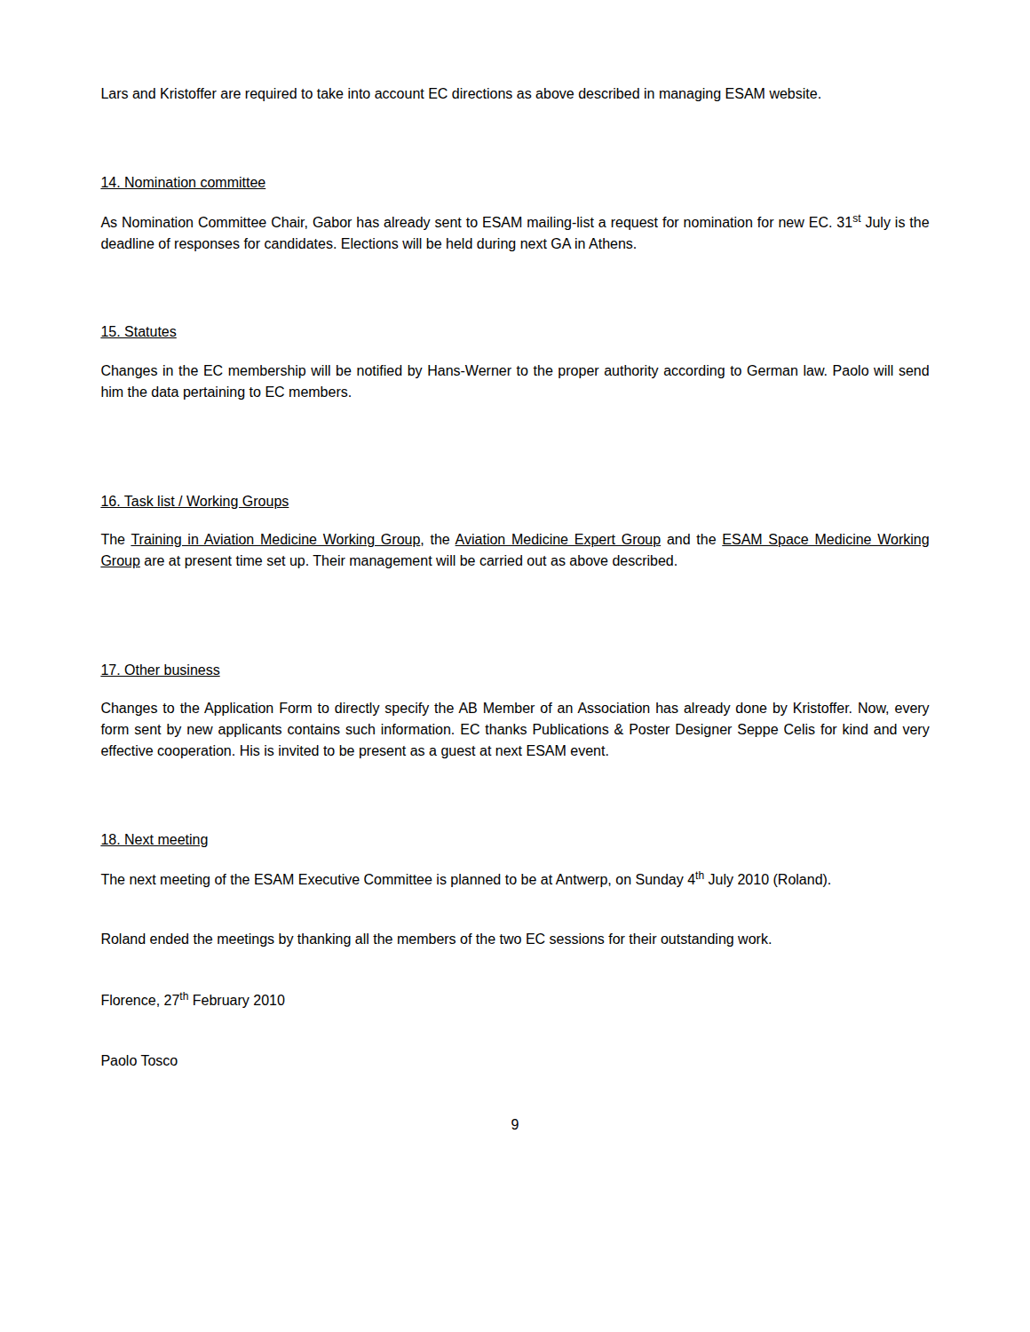Lars and Kristoffer are required to take into account EC directions as above described in managing ESAM website.
14. Nomination committee
As Nomination Committee Chair, Gabor has already sent to ESAM mailing-list a request for nomination for new EC. 31st July is the deadline of responses for candidates. Elections will be held during next GA in Athens.
15. Statutes
Changes in the EC membership will be notified by Hans-Werner to the proper authority according to German law. Paolo will send him the data pertaining to EC members.
16. Task list / Working Groups
The Training in Aviation Medicine Working Group, the Aviation Medicine Expert Group and the ESAM Space Medicine Working Group are at present time set up. Their management will be carried out as above described.
17. Other business
Changes to the Application Form to directly specify the AB Member of an Association has already done by Kristoffer. Now, every form sent by new applicants contains such information. EC thanks Publications & Poster Designer Seppe Celis for kind and very effective cooperation. His is invited to be present as a guest at next ESAM event.
18. Next meeting
The next meeting of the ESAM Executive Committee is planned to be at Antwerp, on Sunday 4th July 2010 (Roland).
Roland ended the meetings by thanking all the members of the two EC sessions for their outstanding work.
Florence, 27th February 2010
Paolo Tosco
9